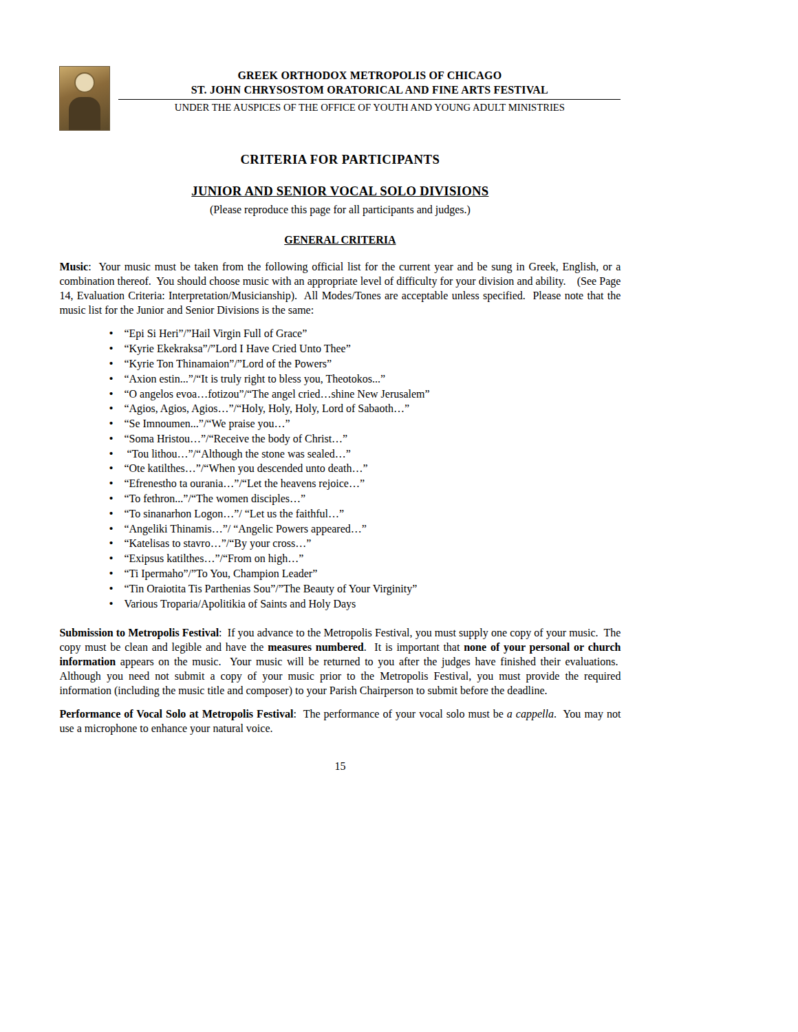GREEK ORTHODOX METROPOLIS OF CHICAGO
ST. JOHN CHRYSOSTOM ORATORICAL AND FINE ARTS FESTIVAL
UNDER THE AUSPICES OF THE OFFICE OF YOUTH AND YOUNG ADULT MINISTRIES
CRITERIA FOR PARTICIPANTS
JUNIOR AND SENIOR VOCAL SOLO DIVISIONS
(Please reproduce this page for all participants and judges.)
GENERAL CRITERIA
Music: Your music must be taken from the following official list for the current year and be sung in Greek, English, or a combination thereof. You should choose music with an appropriate level of difficulty for your division and ability. (See Page 14, Evaluation Criteria: Interpretation/Musicianship). All Modes/Tones are acceptable unless specified. Please note that the music list for the Junior and Senior Divisions is the same:
“Epi Si Heri”/”Hail Virgin Full of Grace”
“Kyrie Ekekraksa”/”Lord I Have Cried Unto Thee”
“Kyrie Ton Thinamaion”/”Lord of the Powers”
“Axion estin...”/“It is truly right to bless you, Theotokos...”
“O angelos evoa…fotizou”/“The angel cried…shine New Jerusalem”
“Agios, Agios, Agios…”/“Holy, Holy, Holy, Lord of Sabaoth…”
“Se Imnoumen...”/“We praise you…”
“Soma Hristou…”/“Receive the body of Christ…”
“Tou lithou…”/“Although the stone was sealed…”
“Ote katilthes…”/“When you descended unto death…”
“Efrenestho ta ourania…”/“Let the heavens rejoice…”
“To fethron...”/“The women disciples…”
“To sinanarhon Logon…”/ “Let us the faithful…”
“Angeliki Thinamis…”/ “Angelic Powers appeared…”
“Katelisas to stavro…”/“By your cross…”
“Exipsus katilthes…”/“From on high…”
“Ti Ipermaho”/”To You, Champion Leader”
“Tin Oraiotita Tis Parthenias Sou”/”The Beauty of Your Virginity”
Various Troparia/Apolitikia of Saints and Holy Days
Submission to Metropolis Festival: If you advance to the Metropolis Festival, you must supply one copy of your music. The copy must be clean and legible and have the measures numbered. It is important that none of your personal or church information appears on the music. Your music will be returned to you after the judges have finished their evaluations. Although you need not submit a copy of your music prior to the Metropolis Festival, you must provide the required information (including the music title and composer) to your Parish Chairperson to submit before the deadline.
Performance of Vocal Solo at Metropolis Festival: The performance of your vocal solo must be a cappella. You may not use a microphone to enhance your natural voice.
15